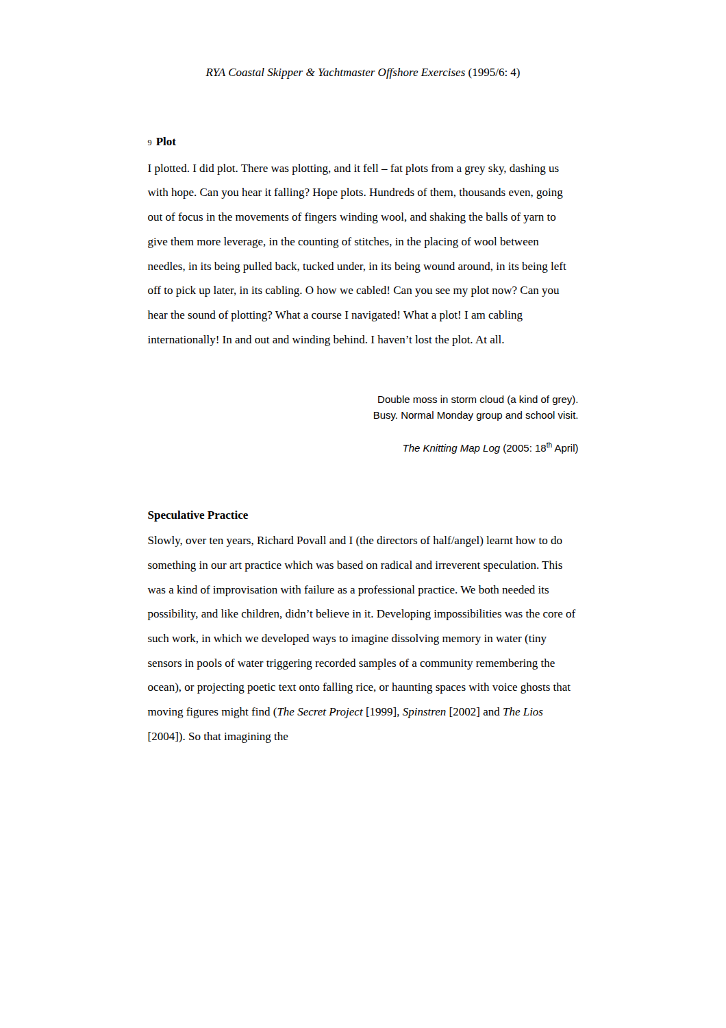RYA Coastal Skipper & Yachtmaster Offshore Exercises (1995/6: 4)
9 Plot
I plotted. I did plot. There was plotting, and it fell – fat plots from a grey sky, dashing us with hope. Can you hear it falling? Hope plots. Hundreds of them, thousands even, going out of focus in the movements of fingers winding wool, and shaking the balls of yarn to give them more leverage, in the counting of stitches, in the placing of wool between needles, in its being pulled back, tucked under, in its being wound around, in its being left off to pick up later, in its cabling. O how we cabled! Can you see my plot now? Can you hear the sound of plotting? What a course I navigated! What a plot! I am cabling internationally! In and out and winding behind. I haven’t lost the plot. At all.
Double moss in storm cloud (a kind of grey).
Busy. Normal Monday group and school visit.
The Knitting Map Log (2005: 18th April)
Speculative Practice
Slowly, over ten years, Richard Povall and I (the directors of half/angel) learnt how to do something in our art practice which was based on radical and irreverent speculation. This was a kind of improvisation with failure as a professional practice. We both needed its possibility, and like children, didn’t believe in it. Developing impossibilities was the core of such work, in which we developed ways to imagine dissolving memory in water (tiny sensors in pools of water triggering recorded samples of a community remembering the ocean), or projecting poetic text onto falling rice, or haunting spaces with voice ghosts that moving figures might find (The Secret Project [1999], Spinstren [2002] and The Lios [2004]). So that imagining the